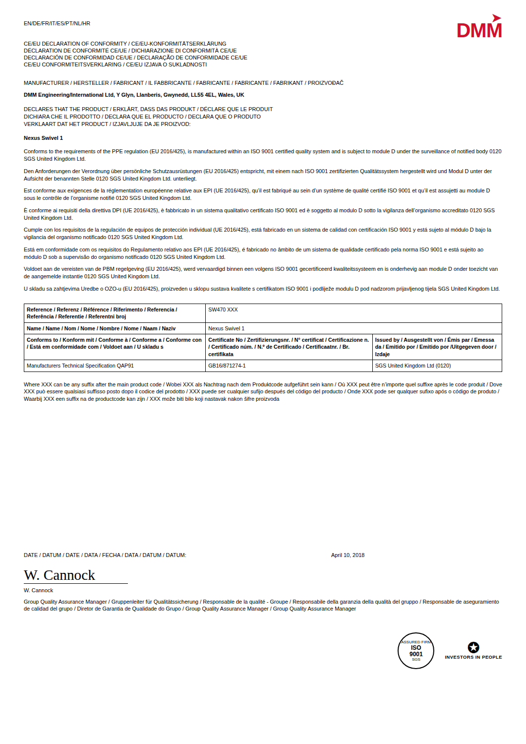➤
DMM
EN/DE/FR/IT/ES/PT/NL/HR
CE/EU DECLARATION OF CONFORMITY / CE/EU-KONFORMITÄTSERKLÄRUNG
DÉCLARATION DE CONFORMITÉ CE/UE / DICHIARAZIONE DI CONFORMITÀ CE/UE
DECLARACIÓN DE CONFORMIDAD CE/UE / DECLARAÇÃO DE CONFORMIDADE CE/UE
CE/EU CONFORMITEITSVERKLARING / CE/EU IZJAVA O SUKLADNOSTI
MANUFACTURER / HERSTELLER / FABRICANT / IL FABBRICANTE / FABRICANTE / FABRICANTE / FABRIKANT / PROIZVOĐAČ
DMM Engineering/International Ltd, Y Glyn, Llanberis, Gwynedd, LL55 4EL, Wales, UK
DECLARES THAT THE PRODUCT / ERKLÄRT, DASS DAS PRODUKT / DÉCLARE QUE LE PRODUIT
DICHIARA CHE IL PRODOTTO / DECLARA QUE EL PRODUCTO / DECLARA QUE O PRODUTO
VERKLAART DAT HET PRODUCT / IZJAVLJUJE DA JE PROIZVOD:
Nexus Swivel 1
Conforms to the requirements of the PPE regulation (EU 2016/425), is manufactured within an ISO 9001 certified quality system and is subject to module D under the surveillance of notified body 0120 SGS United Kingdom Ltd.
Den Anforderungen der Verordnung über persönliche Schutzausrüstungen (EU 2016/425) entspricht, mit einem nach ISO 9001 zertifizierten Qualitätssystem hergestellt wird und Modul D unter der Aufsicht der benannten Stelle 0120 SGS United Kingdom Ltd. unterliegt.
Est conforme aux exigences de la réglementation européenne relative aux EPI (UE 2016/425), qu’il est fabriqué au sein d’un système de qualité certifié ISO 9001 et qu’il est assujetti au module D sous le contrôle de l’organisme notifié 0120 SGS United Kingdom Ltd.
È conforme ai requisiti della direttiva DPI (UE 2016/425), è fabbricato in un sistema qualitativo certificato ISO 9001 ed è soggetto al modulo D sotto la vigilanza dell’organismo accreditato 0120 SGS United Kingdom Ltd.
Cumple con los requisitos de la regulación de equipos de protección individual (UE 2016/425), está fabricado en un sistema de calidad con certificación ISO 9001 y está sujeto al módulo D bajo la vigilancia del organismo notificado 0120 SGS United Kingdom Ltd.
Está em conformidade com os requisitos do Regulamento relativo aos EPI (UE 2016/425), é fabricado no âmbito de um sistema de qualidade certificado pela norma ISO 9001 e está sujeito ao módulo D sob a supervisão do organismo notificado 0120 SGS United Kingdom Ltd.
Voldoet aan de vereisten van de PBM regelgeving (EU 2016/425), werd vervaardigd binnen een volgens ISO 9001 gecertificeerd kwaliteitssysteem en is onderhevig aan module D onder toezicht van de aangemelde instantie 0120 SGS United Kingdom Ltd.
U skladu sa zahtjevima Uredbe o OZO-u (EU 2016/425), proizveden u sklopu sustava kvalitete s certifikatom ISO 9001 i podliježe modulu D pod nadzorom prijavljenog tijela SGS United Kingdom Ltd.
| Reference / Referenz / Référence / Riferimento / Referencia / Referência / Referentie / Referentni broj | SW470 XXX |
| Name / Name / Nom / Nome / Nombre / Nome / Naam / Naziv | Nexus Swivel 1 |
| Conforms to / Konform mit / Conforme à / Conforme a / Conforme con / Está em conformidade com / Voldoet aan / U skladu s | Certificate No / Zertifizierungsnr. / N° certificat / Certificazione n. / Certificado núm. / N.º de Certificado / Certificaatnr. / Br. certifikata | Issued by / Ausgestellt von / Émis par / Emessa da / Emitido por / Emitido por /Uitgegeven door / Izdaje |
| Manufacturers Technical Specification QAP91 | GB16/871274-1 | SGS United Kingdom Ltd (0120) |
Where XXX can be any suffix after the main product code / Wobei XXX als Nachtrag nach dem Produktcode aufgeführt sein kann / Où XXX peut être n’importe quel suffixe après le code produit / Dove XXX può essere qualsiasi suffisso posto dopo il codice del prodotto / XXX puede ser cualquier sufijo después del código del producto / Onde XXX pode ser qualquer sufixo após o código de produto / Waarbij XXX een suffix na de productcode kan zijn / XXX može biti bilo koji nastavak nakon šifre proizvoda
DATE / DATUM / DATE / DATA / FECHA / DATA / DATUM / DATUM: April 10, 2018
W. Cannock
W. Cannock
Group Quality Assurance Manager / Gruppenleiter für Qualitätssicherung / Responsable de la qualité - Groupe / Responsabile della garanzia della qualità del gruppo / Responsable de aseguramiento de calidad del grupo / Diretor de Garantia de Qualidade do Grupo / Group Quality Assurance Manager / Group Quality Assurance Manager
ASSURED FIRM ISO
9001 SGS
✪ INVESTORS IN PEOPLE